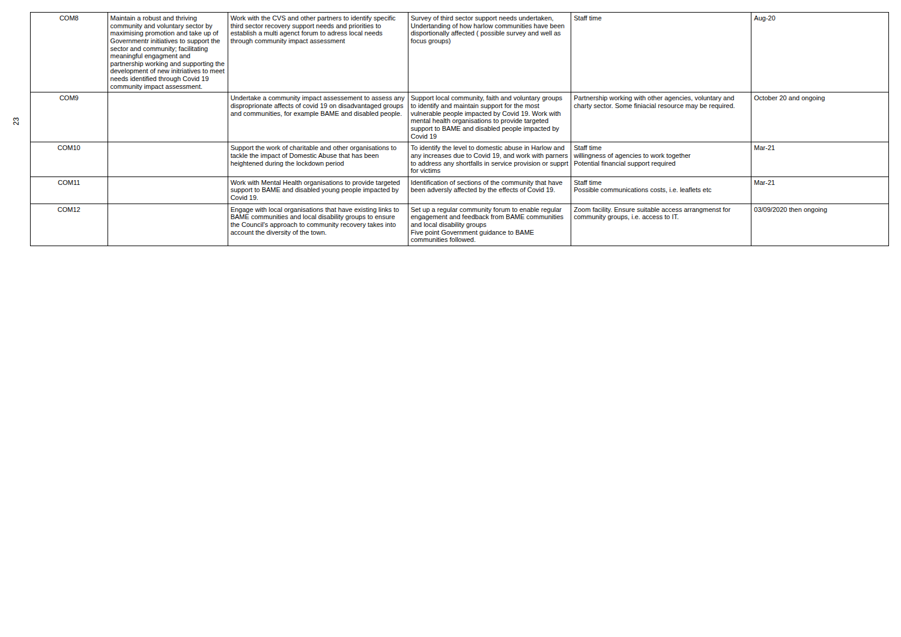23
| COM8 | Maintain a robust and thriving community and voluntary sector by maximising promotion and take up of Governmentr initiatives to support the sector and community; facilitating meaningful engagment and partnership working and supporting the development of new initriatives to meet needs identified through Covid 19 community impact assessment. | Work with the CVS and other partners to identify specific third sector recovery support needs and priorities to establish a multi agenct forum to adress local needs through community impact assessment | Survey of third sector support needs undertaken, Undertanding of how harlow communities have been disportionally affected ( possible survey and well as focus groups) | Staff time | Aug-20 |
| COM9 | | Undertake a community impact assessement to assess any disproprionate affects of covid 19 on disadvantaged groups and communities, for example BAME and disabled people. | Support local community, faith and voluntary groups to identify and maintain support for the most vulnerable people impacted by Covid 19. Work with mental health organisations to provide targeted support to BAME and disabled people impacted by Covid 19 | Partnership working with other agencies, voluntary and charty sector. Some finiacial resource may be required. | October 20 and ongoing |
| COM10 | | Support the work of charitable and other organisations to tackle the impact of Domestic Abuse that has been heightened during the lockdown period | To identify the level to domestic abuse in Harlow and any increases due to Covid 19, and work with parners to address any shortfalls in service provision or supprt for victims | Staff time willingness of agencies to work together Potential financial support required | Mar-21 |
| COM11 | | Work with Mental Health organisations to provide targeted support to BAME and disabled young people impacted by Covid 19. | Identification of sections of the community that have been adversly affected by the effects of Covid 19. | Staff time Possible communications costs, i.e. leaflets etc | Mar-21 |
| COM12 | | Engage with local organisations that have existing links to BAME communities and local disability groups to ensure the Council's approach to community recovery takes into account the diversity of the town. | Set up a regular community forum to enable regular engagement and feedback from BAME communities and local disability groups Five point Government guidance to BAME communities followed. | Zoom facility. Ensure suitable access arrangmenst for community groups, i.e. access to IT. | 03/09/2020 then ongoing |